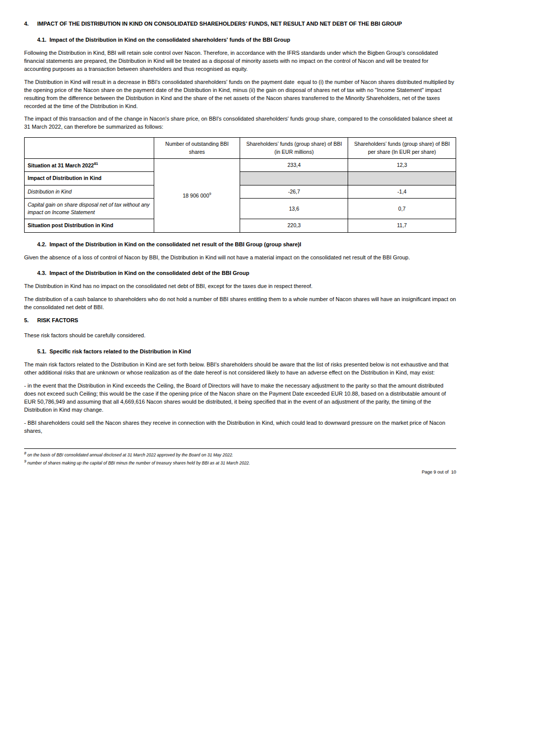4. IMPACT OF THE DISTRIBUTION IN KIND ON CONSOLIDATED SHAREHOLDERS’ FUNDS, NET RESULT AND NET DEBT OF THE BBI GROUP
4.1. Impact of the Distribution in Kind on the consolidated shareholders' funds of the BBI Group
Following the Distribution in Kind, BBI will retain sole control over Nacon. Therefore, in accordance with the IFRS standards under which the Bigben Group's consolidated financial statements are prepared, the Distribution in Kind will be treated as a disposal of minority assets with no impact on the control of Nacon and will be treated for accounting purposes as a transaction between shareholders and thus recognised as equity.
The Distribution in Kind will result in a decrease in BBI's consolidated shareholders' funds on the payment date equal to (i) the number of Nacon shares distributed multiplied by the opening price of the Nacon share on the payment date of the Distribution in Kind, minus (ii) the gain on disposal of shares net of tax with no "Income Statement" impact resulting from the difference between the Distribution in Kind and the share of the net assets of the Nacon shares transferred to the Minority Shareholders, net of the taxes recorded at the time of the Distribution in Kind.
The impact of this transaction and of the change in Nacon's share price, on BBI's consolidated shareholders' funds group share, compared to the consolidated balance sheet at 31 March 2022, can therefore be summarized as follows:
| | Number of outstanding BBI shares | Shareholders’ funds (group share) of BBI (in EUR millions) | Shareholders’ funds (group share) of BBI per share (In EUR per share) |
| --- | --- | --- | --- |
| Situation at 31 March 2022 8 1 | 18 906 000 9 | 233,4 | 12,3 |
| Impact of Distribution in Kind | | |
| Distribution in Kind | -26,7 | -1,4 |
| Capital gain on share disposal net of tax without any impact on Income Statement | 13,6 | 0,7 |
| Situation post Distribution in Kind | 220,3 | 11,7 |
4.2. Impact of the Distribution in Kind on the consolidated net result of the BBI Group (group share)I
Given the absence of a loss of control of Nacon by BBI, the Distribution in Kind will not have a material impact on the consolidated net result of the BBI Group.
4.3. Impact of the Distribution in Kind on the consolidated debt of the BBI Group
The Distribution in Kind has no impact on the consolidated net debt of BBI, except for the taxes due in respect thereof.
The distribution of a cash balance to shareholders who do not hold a number of BBI shares entitling them to a whole number of Nacon shares will have an insignificant impact on the consolidated net debt of BBI.
5. RISK FACTORS
These risk factors should be carefully considered.
5.1. Specific risk factors related to the Distribution in Kind
The main risk factors related to the Distribution in Kind are set forth below. BBI's shareholders should be aware that the list of risks presented below is not exhaustive and that other additional risks that are unknown or whose realization as of the date hereof is not considered likely to have an adverse effect on the Distribution in Kind, may exist:
- in the event that the Distribution in Kind exceeds the Ceiling, the Board of Directors will have to make the necessary adjustment to the parity so that the amount distributed does not exceed such Ceiling; this would be the case if the opening price of the Nacon share on the Payment Date exceeded EUR 10.88, based on a distributable amount of EUR 50,786,949 and assuming that all 4,669,616 Nacon shares would be distributed, it being specified that in the event of an adjustment of the parity, the timing of the Distribution in Kind may change.
- BBI shareholders could sell the Nacon shares they receive in connection with the Distribution in Kind, which could lead to downward pressure on the market price of Nacon shares,
8 on the basis of BBI consolidated annual disclosed at 31 March 2022 approved by the Board on 31 May 2022.
9 number of shares making up the capital of BBI minus the number of treasury shares held by BBI as at 31 March 2022.
Page 9 out of 10